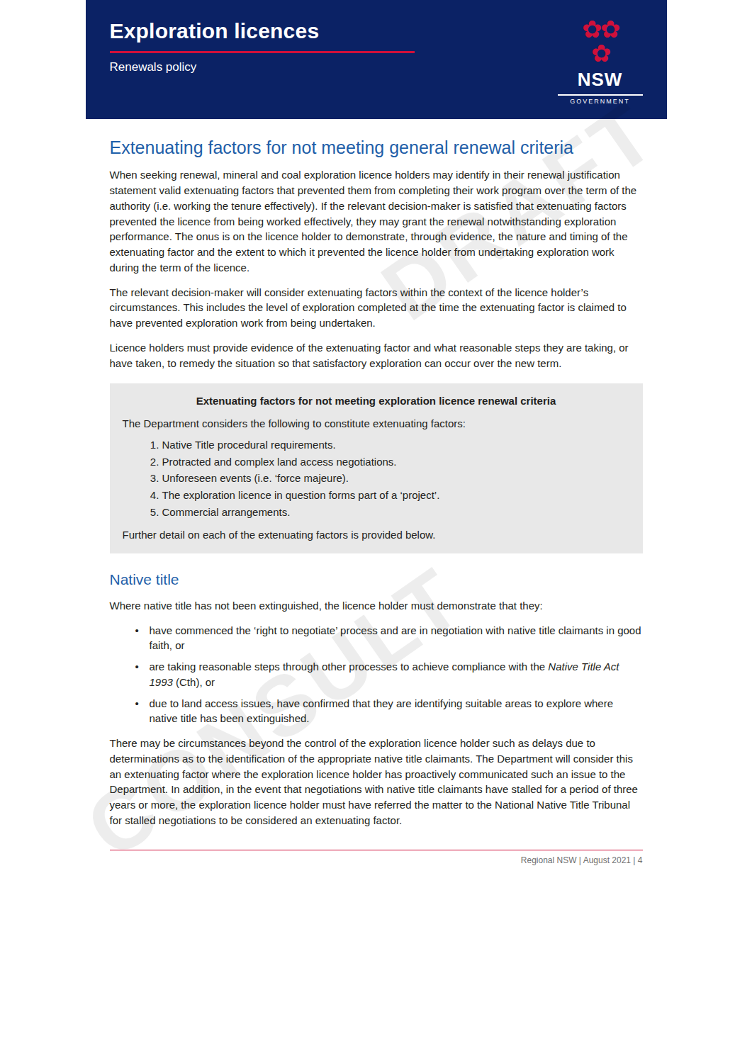Exploration licences
Renewals policy
✿✿
✿
NSW
GOVERNMENT
DRAFT
CONSULT
Extenuating factors for not meeting general renewal criteria
When seeking renewal, mineral and coal exploration licence holders may identify in their renewal justification statement valid extenuating factors that prevented them from completing their work program over the term of the authority (i.e. working the tenure effectively). If the relevant decision-maker is satisfied that extenuating factors prevented the licence from being worked effectively, they may grant the renewal notwithstanding exploration performance. The onus is on the licence holder to demonstrate, through evidence, the nature and timing of the extenuating factor and the extent to which it prevented the licence holder from undertaking exploration work during the term of the licence.
The relevant decision-maker will consider extenuating factors within the context of the licence holder’s circumstances. This includes the level of exploration completed at the time the extenuating factor is claimed to have prevented exploration work from being undertaken.
Licence holders must provide evidence of the extenuating factor and what reasonable steps they are taking, or have taken, to remedy the situation so that satisfactory exploration can occur over the new term.
Extenuating factors for not meeting exploration licence renewal criteria
The Department considers the following to constitute extenuating factors:
Native Title procedural requirements.
Protracted and complex land access negotiations.
Unforeseen events (i.e. ‘force majeure).
The exploration licence in question forms part of a ‘project’.
Commercial arrangements.
Further detail on each of the extenuating factors is provided below.
Native title
Where native title has not been extinguished, the licence holder must demonstrate that they:
have commenced the ‘right to negotiate’ process and are in negotiation with native title claimants in good faith, or
are taking reasonable steps through other processes to achieve compliance with the Native Title Act 1993 (Cth), or
due to land access issues, have confirmed that they are identifying suitable areas to explore where native title has been extinguished.
There may be circumstances beyond the control of the exploration licence holder such as delays due to determinations as to the identification of the appropriate native title claimants. The Department will consider this an extenuating factor where the exploration licence holder has proactively communicated such an issue to the Department. In addition, in the event that negotiations with native title claimants have stalled for a period of three years or more, the exploration licence holder must have referred the matter to the National Native Title Tribunal for stalled negotiations to be considered an extenuating factor.
Regional NSW | August 2021 | 4